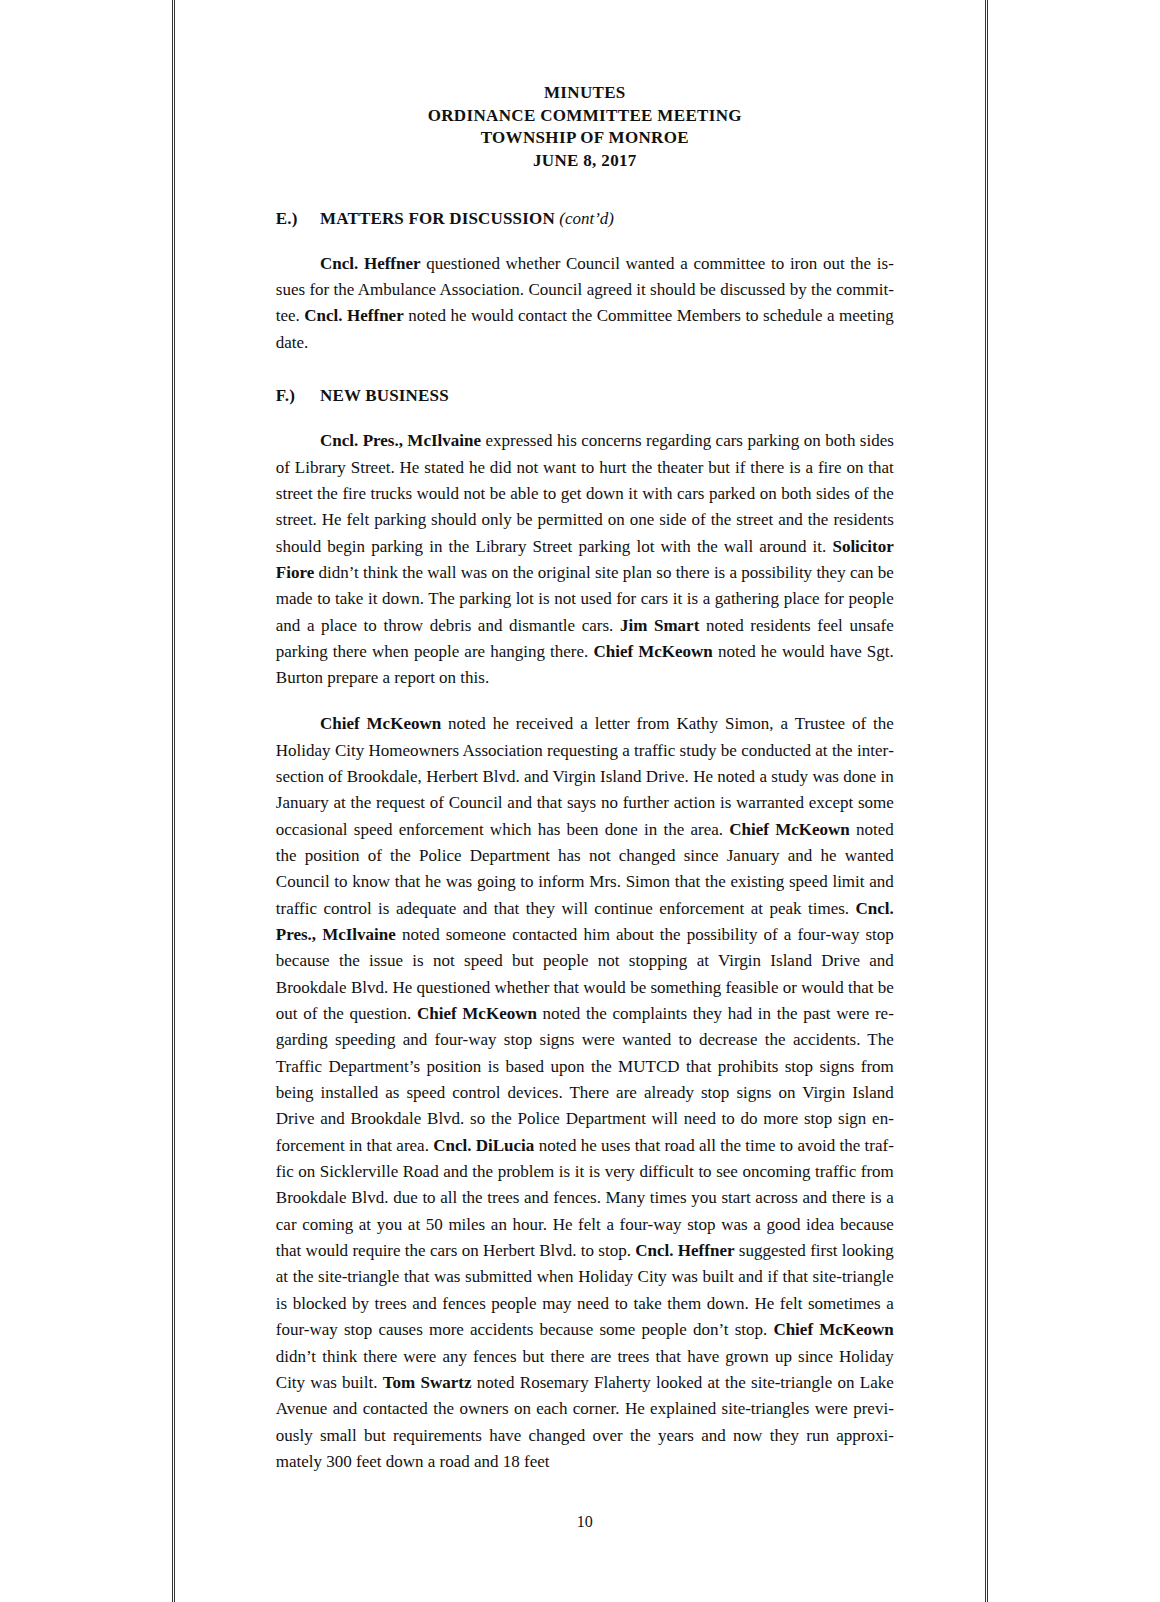Minutes
Ordinance Committee Meeting
Township of Monroe
June 8, 2017
E.) Matters for Discussion (cont’d)
Cncl. Heffner questioned whether Council wanted a committee to iron out the issues for the Ambulance Association. Council agreed it should be discussed by the committee. Cncl. Heffner noted he would contact the Committee Members to schedule a meeting date.
F.) New Business
Cncl. Pres., McIlvaine expressed his concerns regarding cars parking on both sides of Library Street. He stated he did not want to hurt the theater but if there is a fire on that street the fire trucks would not be able to get down it with cars parked on both sides of the street. He felt parking should only be permitted on one side of the street and the residents should begin parking in the Library Street parking lot with the wall around it. Solicitor Fiore didn’t think the wall was on the original site plan so there is a possibility they can be made to take it down. The parking lot is not used for cars it is a gathering place for people and a place to throw debris and dismantle cars. Jim Smart noted residents feel unsafe parking there when people are hanging there. Chief McKeown noted he would have Sgt. Burton prepare a report on this.
Chief McKeown noted he received a letter from Kathy Simon, a Trustee of the Holiday City Homeowners Association requesting a traffic study be conducted at the intersection of Brookdale, Herbert Blvd. and Virgin Island Drive. He noted a study was done in January at the request of Council and that says no further action is warranted except some occasional speed enforcement which has been done in the area. Chief McKeown noted the position of the Police Department has not changed since January and he wanted Council to know that he was going to inform Mrs. Simon that the existing speed limit and traffic control is adequate and that they will continue enforcement at peak times. Cncl. Pres., McIlvaine noted someone contacted him about the possibility of a four-way stop because the issue is not speed but people not stopping at Virgin Island Drive and Brookdale Blvd. He questioned whether that would be something feasible or would that be out of the question. Chief McKeown noted the complaints they had in the past were regarding speeding and four-way stop signs were wanted to decrease the accidents. The Traffic Department’s position is based upon the MUTCD that prohibits stop signs from being installed as speed control devices. There are already stop signs on Virgin Island Drive and Brookdale Blvd. so the Police Department will need to do more stop sign enforcement in that area. Cncl. DiLucia noted he uses that road all the time to avoid the traffic on Sicklerville Road and the problem is it is very difficult to see oncoming traffic from Brookdale Blvd. due to all the trees and fences. Many times you start across and there is a car coming at you at 50 miles an hour. He felt a four-way stop was a good idea because that would require the cars on Herbert Blvd. to stop. Cncl. Heffner suggested first looking at the site-triangle that was submitted when Holiday City was built and if that site-triangle is blocked by trees and fences people may need to take them down. He felt sometimes a four-way stop causes more accidents because some people don’t stop. Chief McKeown didn’t think there were any fences but there are trees that have grown up since Holiday City was built. Tom Swartz noted Rosemary Flaherty looked at the site-triangle on Lake Avenue and contacted the owners on each corner. He explained site-triangles were previously small but requirements have changed over the years and now they run approximately 300 feet down a road and 18 feet
10